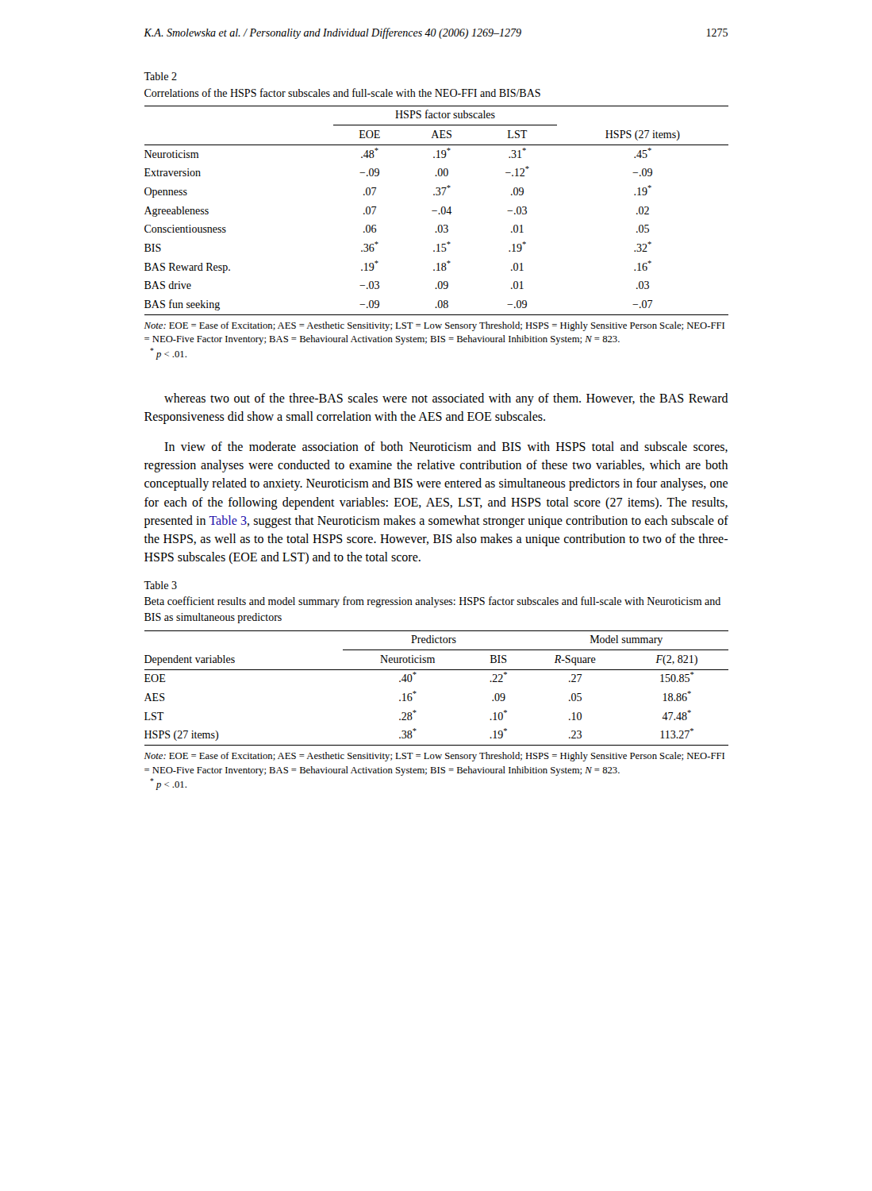K.A. Smolewska et al. / Personality and Individual Differences 40 (2006) 1269–1279 1275
Table 2 Correlations of the HSPS factor subscales and full-scale with the NEO-FFI and BIS/BAS
| | HSPS factor subscales | HSPS (27 items) |
| --- | --- | --- |
| EOE | AES | LST |
| Neuroticism | .48 * | .19 * | .31 * | .45 * |
| Extraversion | −.09 | .00 | −.12 * | −.09 |
| Openness | .07 | .37 * | .09 | .19 * |
| Agreeableness | .07 | −.04 | −.03 | .02 |
| Conscientiousness | .06 | .03 | .01 | .05 |
| BIS | .36 * | .15 * | .19 * | .32 * |
| BAS Reward Resp. | .19 * | .18 * | .01 | .16 * |
| BAS drive | −.03 | .09 | .01 | .03 |
| BAS fun seeking | −.09 | .08 | −.09 | −.07 |
Note: EOE = Ease of Excitation; AES = Aesthetic Sensitivity; LST = Low Sensory Threshold; HSPS = Highly Sensitive Person Scale; NEO-FFI = NEO-Five Factor Inventory; BAS = Behavioural Activation System; BIS = Behavioural Inhibition System; N = 823.
* p < .01.
whereas two out of the three-BAS scales were not associated with any of them. However, the BAS Reward Responsiveness did show a small correlation with the AES and EOE subscales.
In view of the moderate association of both Neuroticism and BIS with HSPS total and subscale scores, regression analyses were conducted to examine the relative contribution of these two variables, which are both conceptually related to anxiety. Neuroticism and BIS were entered as simultaneous predictors in four analyses, one for each of the following dependent variables: EOE, AES, LST, and HSPS total score (27 items). The results, presented in Table 3, suggest that Neuroticism makes a somewhat stronger unique contribution to each subscale of the HSPS, as well as to the total HSPS score. However, BIS also makes a unique contribution to two of the three-HSPS subscales (EOE and LST) and to the total score.
Table 3 Beta coefficient results and model summary from regression analyses: HSPS factor subscales and full-scale with Neuroticism and BIS as simultaneous predictors
| Dependent variables | Predictors | Model summary |
| --- | --- | --- |
| Neuroticism | BIS | R -Square | F (2, 821) |
| EOE | .40 * | .22 * | .27 | 150.85 * |
| AES | .16 * | .09 | .05 | 18.86 * |
| LST | .28 * | .10 * | .10 | 47.48 * |
| HSPS (27 items) | .38 * | .19 * | .23 | 113.27 * |
Note: EOE = Ease of Excitation; AES = Aesthetic Sensitivity; LST = Low Sensory Threshold; HSPS = Highly Sensitive Person Scale; NEO-FFI = NEO-Five Factor Inventory; BAS = Behavioural Activation System; BIS = Behavioural Inhibition System; N = 823.
* p < .01.